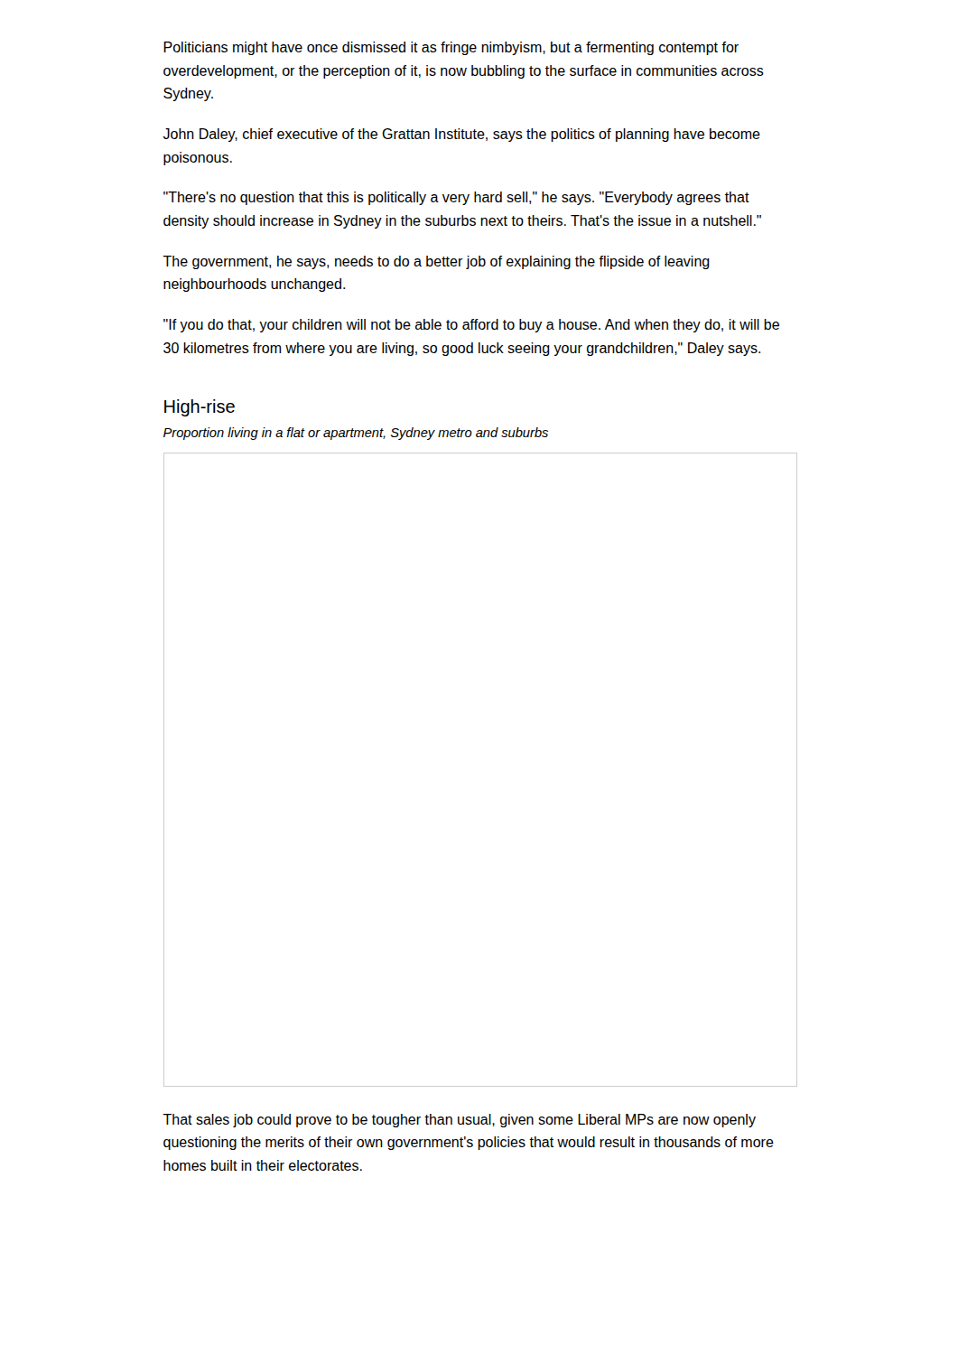Politicians might have once dismissed it as fringe nimbyism, but a fermenting contempt for overdevelopment, or the perception of it, is now bubbling to the surface in communities across Sydney.
John Daley, chief executive of the Grattan Institute, says the politics of planning have become poisonous.
"There's no question that this is politically a very hard sell," he says. "Everybody agrees that density should increase in Sydney in the suburbs next to theirs. That's the issue in a nutshell."
The government, he says, needs to do a better job of explaining the flipside of leaving neighbourhoods unchanged.
"If you do that, your children will not be able to afford to buy a house. And when they do, it will be 30 kilometres from where you are living, so good luck seeing your grandchildren," Daley says.
High-rise
Proportion living in a flat or apartment, Sydney metro and suburbs
That sales job could prove to be tougher than usual, given some Liberal MPs are now openly questioning the merits of their own government's policies that would result in thousands of more homes built in their electorates.